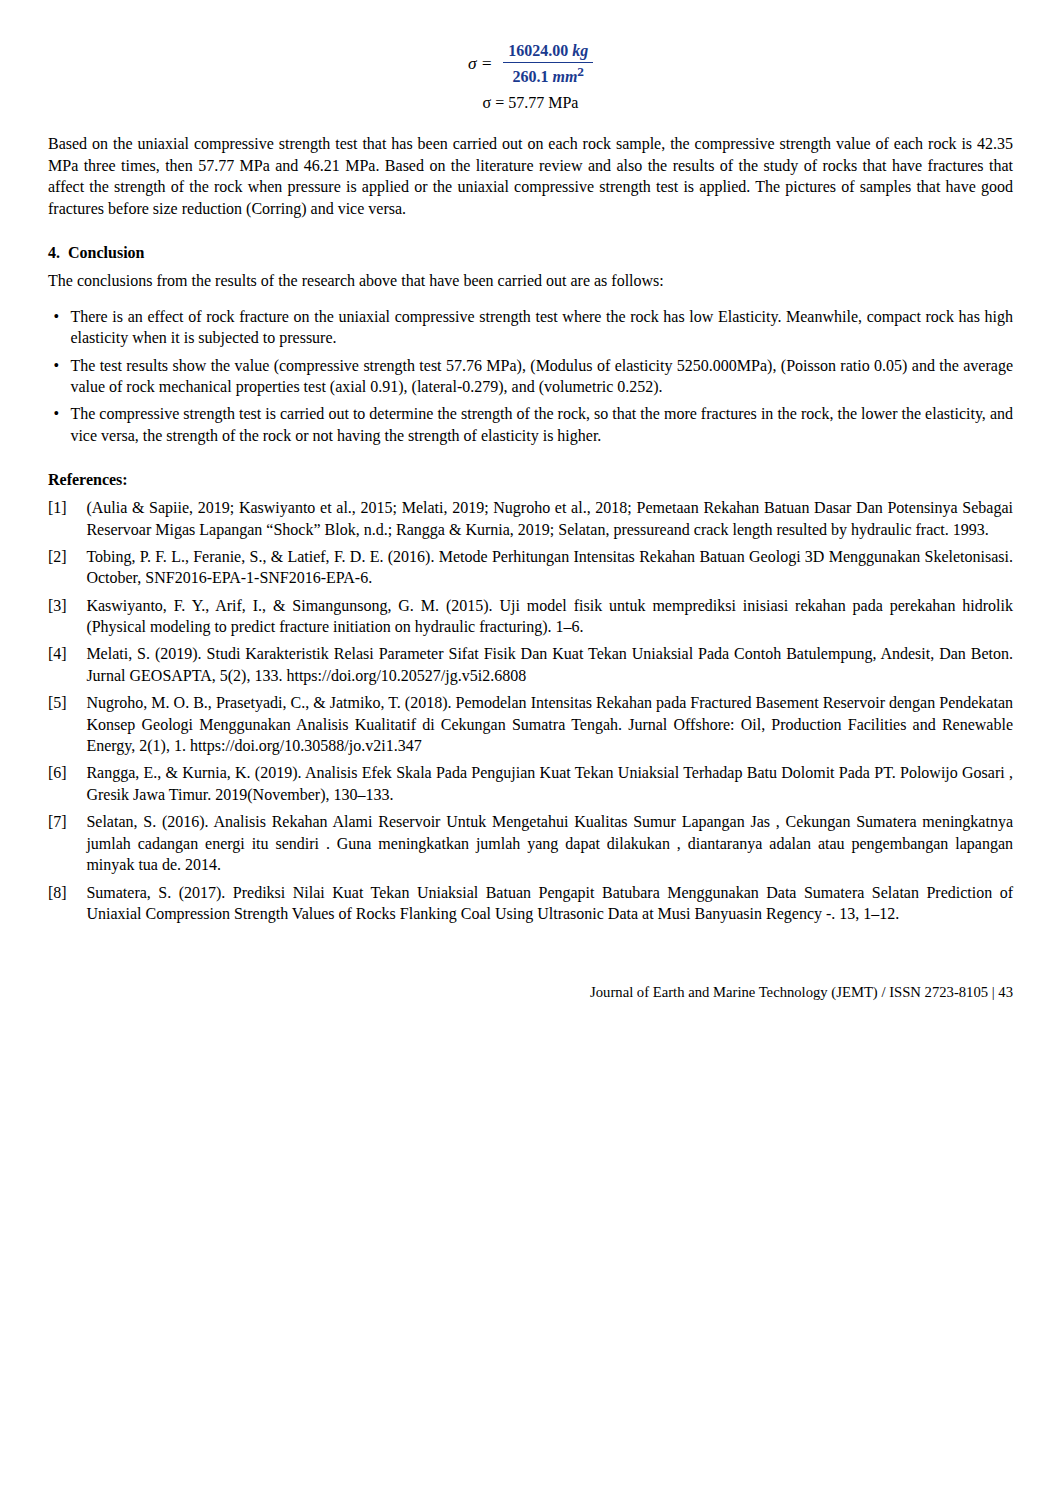σ = 16024.00 kg 260.1 mm2
σ = 57.77 MPa
Based on the uniaxial compressive strength test that has been carried out on each rock sample, the compressive strength value of each rock is 42.35 MPa three times, then 57.77 MPa and 46.21 MPa. Based on the literature review and also the results of the study of rocks that have fractures that affect the strength of the rock when pressure is applied or the uniaxial compressive strength test is applied. The pictures of samples that have good fractures before size reduction (Corring) and vice versa.
4. Conclusion
The conclusions from the results of the research above that have been carried out are as follows:
There is an effect of rock fracture on the uniaxial compressive strength test where the rock has low Elasticity. Meanwhile, compact rock has high elasticity when it is subjected to pressure.
The test results show the value (compressive strength test 57.76 MPa), (Modulus of elasticity 5250.000MPa), (Poisson ratio 0.05) and the average value of rock mechanical properties test (axial 0.91), (lateral-0.279), and (volumetric 0.252).
The compressive strength test is carried out to determine the strength of the rock, so that the more fractures in the rock, the lower the elasticity, and vice versa, the strength of the rock or not having the strength of elasticity is higher.
References:
(Aulia & Sapiie, 2019; Kaswiyanto et al., 2015; Melati, 2019; Nugroho et al., 2018; Pemetaan Rekahan Batuan Dasar Dan Potensinya Sebagai Reservoar Migas Lapangan “Shock” Blok, n.d.; Rangga & Kurnia, 2019; Selatan, pressureand crack length resulted by hydraulic fract. 1993.
Tobing, P. F. L., Feranie, S., & Latief, F. D. E. (2016). Metode Perhitungan Intensitas Rekahan Batuan Geologi 3D Menggunakan Skeletonisasi. October, SNF2016-EPA-1-SNF2016-EPA-6.
Kaswiyanto, F. Y., Arif, I., & Simangunsong, G. M. (2015). Uji model fisik untuk memprediksi inisiasi rekahan pada perekahan hidrolik (Physical modeling to predict fracture initiation on hydraulic fracturing). 1–6.
Melati, S. (2019). Studi Karakteristik Relasi Parameter Sifat Fisik Dan Kuat Tekan Uniaksial Pada Contoh Batulempung, Andesit, Dan Beton. Jurnal GEOSAPTA, 5(2), 133. https://doi.org/10.20527/jg.v5i2.6808
Nugroho, M. O. B., Prasetyadi, C., & Jatmiko, T. (2018). Pemodelan Intensitas Rekahan pada Fractured Basement Reservoir dengan Pendekatan Konsep Geologi Menggunakan Analisis Kualitatif di Cekungan Sumatra Tengah. Jurnal Offshore: Oil, Production Facilities and Renewable Energy, 2(1), 1. https://doi.org/10.30588/jo.v2i1.347
Rangga, E., & Kurnia, K. (2019). Analisis Efek Skala Pada Pengujian Kuat Tekan Uniaksial Terhadap Batu Dolomit Pada PT. Polowijo Gosari , Gresik Jawa Timur. 2019(November), 130–133.
Selatan, S. (2016). Analisis Rekahan Alami Reservoir Untuk Mengetahui Kualitas Sumur Lapangan Jas , Cekungan Sumatera meningkatnya jumlah cadangan energi itu sendiri . Guna meningkatkan jumlah yang dapat dilakukan , diantaranya adalan atau pengembangan lapangan minyak tua de. 2014.
Sumatera, S. (2017). Prediksi Nilai Kuat Tekan Uniaksial Batuan Pengapit Batubara Menggunakan Data Sumatera Selatan Prediction of Uniaxial Compression Strength Values of Rocks Flanking Coal Using Ultrasonic Data at Musi Banyuasin Regency -. 13, 1–12.
Journal of Earth and Marine Technology (JEMT) / ISSN 2723-8105 | 43